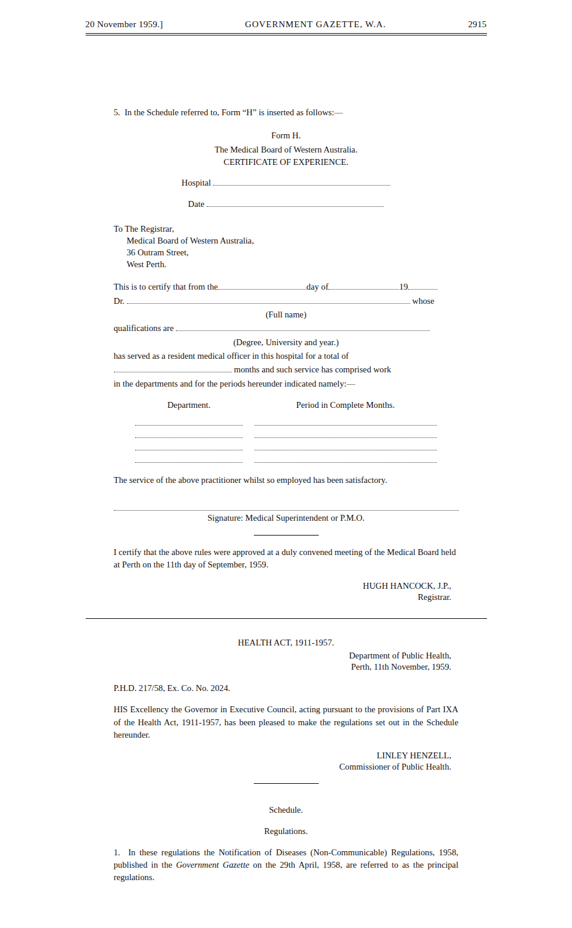20 November 1959.]
GOVERNMENT GAZETTE, W.A.
2915
5. In the Schedule referred to, Form “H” is inserted as follows:—
Form H.
The Medical Board of Western Australia.
CERTIFICATE OF EXPERIENCE.
Hospital
Date
To The Registrar,
Medical Board of Western Australia,
36 Outram Street,
West Perth.
This is to certify that from the day of 19
Dr. whose
(Full name)
qualifications are
(Degree, University and year.)
has served as a resident medical officer in this hospital for a total of
months and such service has comprised work
in the departments and for the periods hereunder indicated namely:—
| Department. | Period in Complete Months. |
| --- | --- |
The service of the above practitioner whilst so employed has been satisfactory.
Signature: Medical Superintendent or P.M.O.
I certify that the above rules were approved at a duly convened meeting of the Medical Board held at Perth on the 11th day of September, 1959.
HUGH HANCOCK, J.P., Registrar.
HEALTH ACT, 1911-1957.
Department of Public Health,
Perth, 11th November, 1959.
P.H.D. 217/58, Ex. Co. No. 2024.
HIS Excellency the Governor in Executive Council, acting pursuant to the provisions of Part IXA of the Health Act, 1911-1957, has been pleased to make the regulations set out in the Schedule hereunder.
LINLEY HENZELL,
Commissioner of Public Health.
Schedule.
Regulations.
1. In these regulations the Notification of Diseases (Non-Communicable) Regulations, 1958, published in the Government Gazette on the 29th April, 1958, are referred to as the principal regulations.